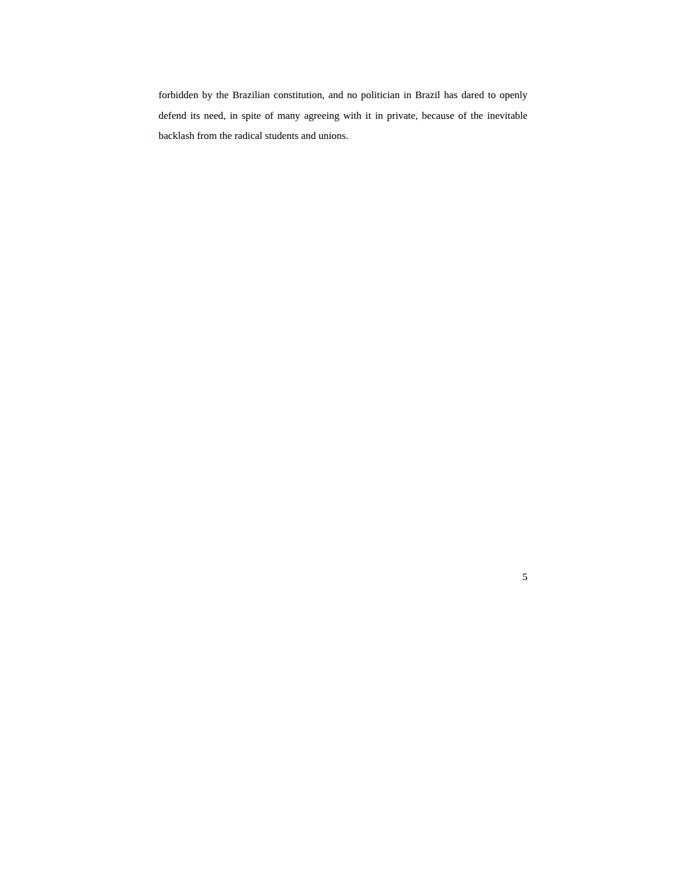forbidden by the Brazilian constitution, and no politician in Brazil has dared to openly defend its need, in spite of many agreeing with it in private, because of the inevitable backlash from the radical students and unions.
5